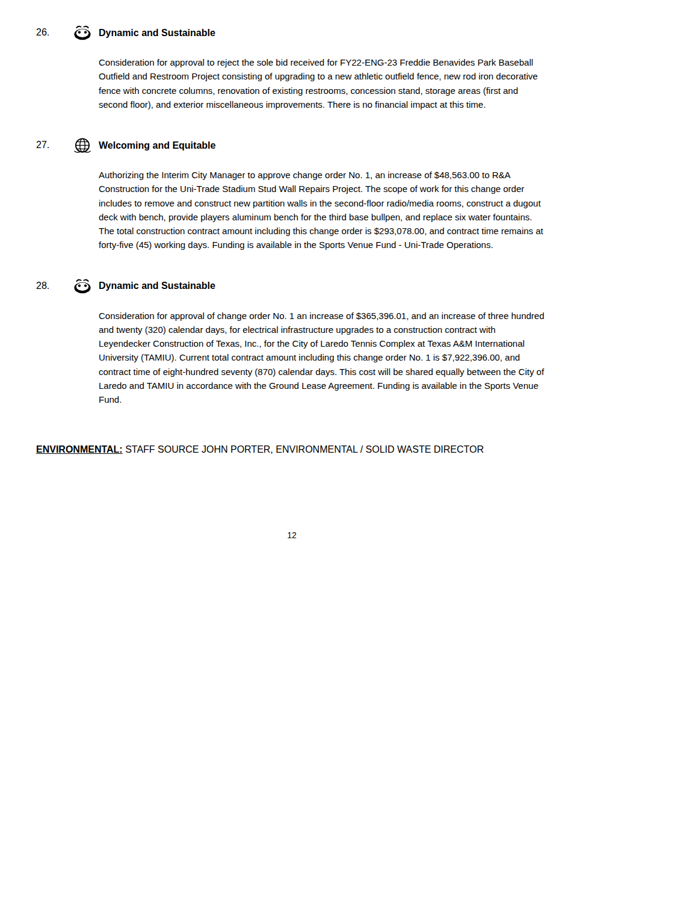26.
Dynamic and Sustainable
Consideration for approval to reject the sole bid received for FY22-ENG-23 Freddie Benavides Park Baseball Outfield and Restroom Project consisting of upgrading to a new athletic outfield fence, new rod iron decorative fence with concrete columns, renovation of existing restrooms, concession stand, storage areas (first and second floor), and exterior miscellaneous improvements. There is no financial impact at this time.
27.
Welcoming and Equitable
Authorizing the Interim City Manager to approve change order No. 1, an increase of $48,563.00 to R&A Construction for the Uni-Trade Stadium Stud Wall Repairs Project. The scope of work for this change order includes to remove and construct new partition walls in the second-floor radio/media rooms, construct a dugout deck with bench, provide players aluminum bench for the third base bullpen, and replace six water fountains. The total construction contract amount including this change order is $293,078.00, and contract time remains at forty-five (45) working days. Funding is available in the Sports Venue Fund - Uni-Trade Operations.
28.
Dynamic and Sustainable
Consideration for approval of change order No. 1 an increase of $365,396.01, and an increase of three hundred and twenty (320) calendar days, for electrical infrastructure upgrades to a construction contract with Leyendecker Construction of Texas, Inc., for the City of Laredo Tennis Complex at Texas A&M International University (TAMIU). Current total contract amount including this change order No. 1 is $7,922,396.00, and contract time of eight-hundred seventy (870) calendar days. This cost will be shared equally between the City of Laredo and TAMIU in accordance with the Ground Lease Agreement. Funding is available in the Sports Venue Fund.
ENVIRONMENTAL: STAFF SOURCE JOHN PORTER, ENVIRONMENTAL / SOLID WASTE DIRECTOR
12